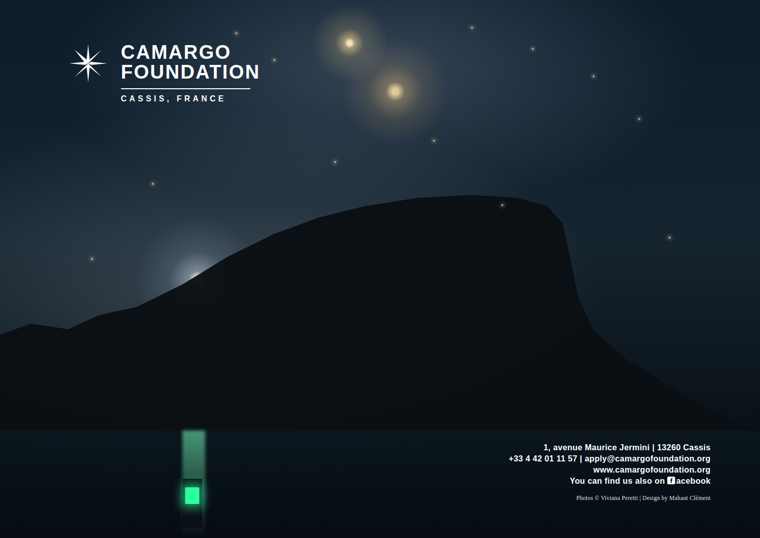Camargo Foundation
Cassis, France
1, avenue Maurice Jermini | 13260 Cassis
+33 4 42 01 11 57 | apply@camargofoundation.org
www.camargofoundation.org
You can find us also on acebook
Photos © Viviana Peretti | Design by Mahaut Clément